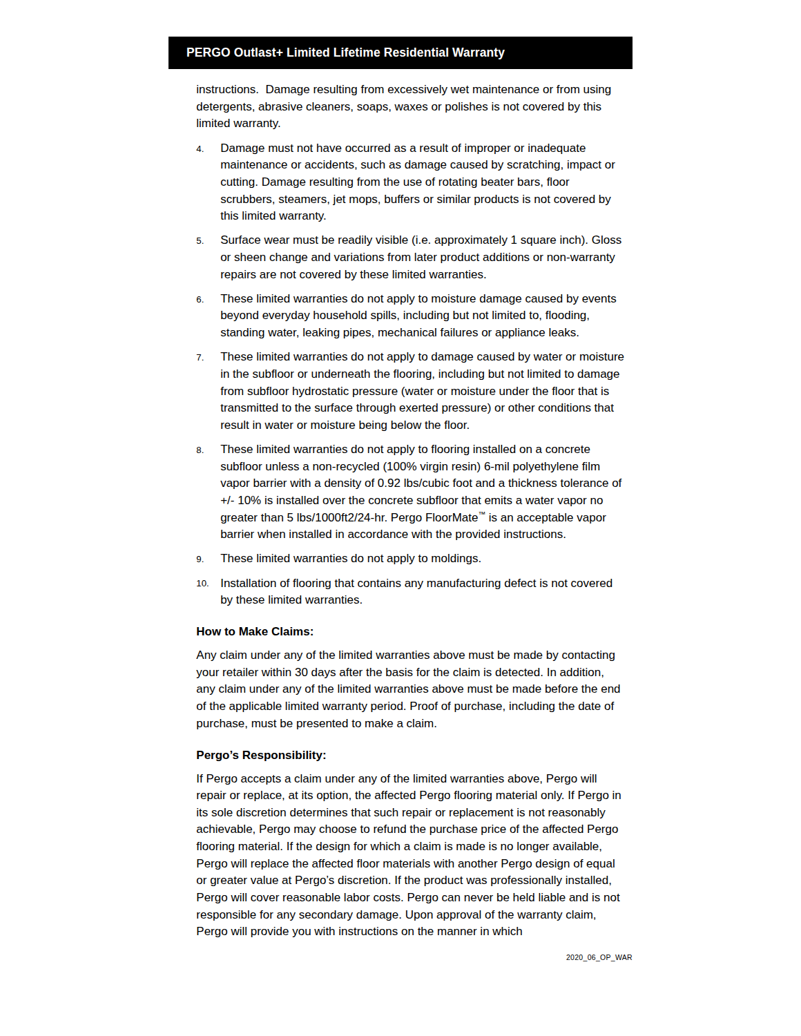PERGO Outlast+ Limited Lifetime Residential Warranty
instructions. Damage resulting from excessively wet maintenance or from using detergents, abrasive cleaners, soaps, waxes or polishes is not covered by this limited warranty.
Damage must not have occurred as a result of improper or inadequate maintenance or accidents, such as damage caused by scratching, impact or cutting. Damage resulting from the use of rotating beater bars, floor scrubbers, steamers, jet mops, buffers or similar products is not covered by this limited warranty.
Surface wear must be readily visible (i.e. approximately 1 square inch). Gloss or sheen change and variations from later product additions or non-warranty repairs are not covered by these limited warranties.
These limited warranties do not apply to moisture damage caused by events beyond everyday household spills, including but not limited to, flooding, standing water, leaking pipes, mechanical failures or appliance leaks.
These limited warranties do not apply to damage caused by water or moisture in the subfloor or underneath the flooring, including but not limited to damage from subfloor hydrostatic pressure (water or moisture under the floor that is transmitted to the surface through exerted pressure) or other conditions that result in water or moisture being below the floor.
These limited warranties do not apply to flooring installed on a concrete subfloor unless a non-recycled (100% virgin resin) 6-mil polyethylene film vapor barrier with a density of 0.92 lbs/cubic foot and a thickness tolerance of +/- 10% is installed over the concrete subfloor that emits a water vapor no greater than 5 lbs/1000ft2/24-hr. Pergo FloorMate™ is an acceptable vapor barrier when installed in accordance with the provided instructions.
These limited warranties do not apply to moldings.
Installation of flooring that contains any manufacturing defect is not covered by these limited warranties.
How to Make Claims:
Any claim under any of the limited warranties above must be made by contacting your retailer within 30 days after the basis for the claim is detected. In addition, any claim under any of the limited warranties above must be made before the end of the applicable limited warranty period. Proof of purchase, including the date of purchase, must be presented to make a claim.
Pergo’s Responsibility:
If Pergo accepts a claim under any of the limited warranties above, Pergo will repair or replace, at its option, the affected Pergo flooring material only. If Pergo in its sole discretion determines that such repair or replacement is not reasonably achievable, Pergo may choose to refund the purchase price of the affected Pergo flooring material. If the design for which a claim is made is no longer available, Pergo will replace the affected floor materials with another Pergo design of equal or greater value at Pergo’s discretion. If the product was professionally installed, Pergo will cover reasonable labor costs. Pergo can never be held liable and is not responsible for any secondary damage. Upon approval of the warranty claim, Pergo will provide you with instructions on the manner in which
2020_06_OP_WAR